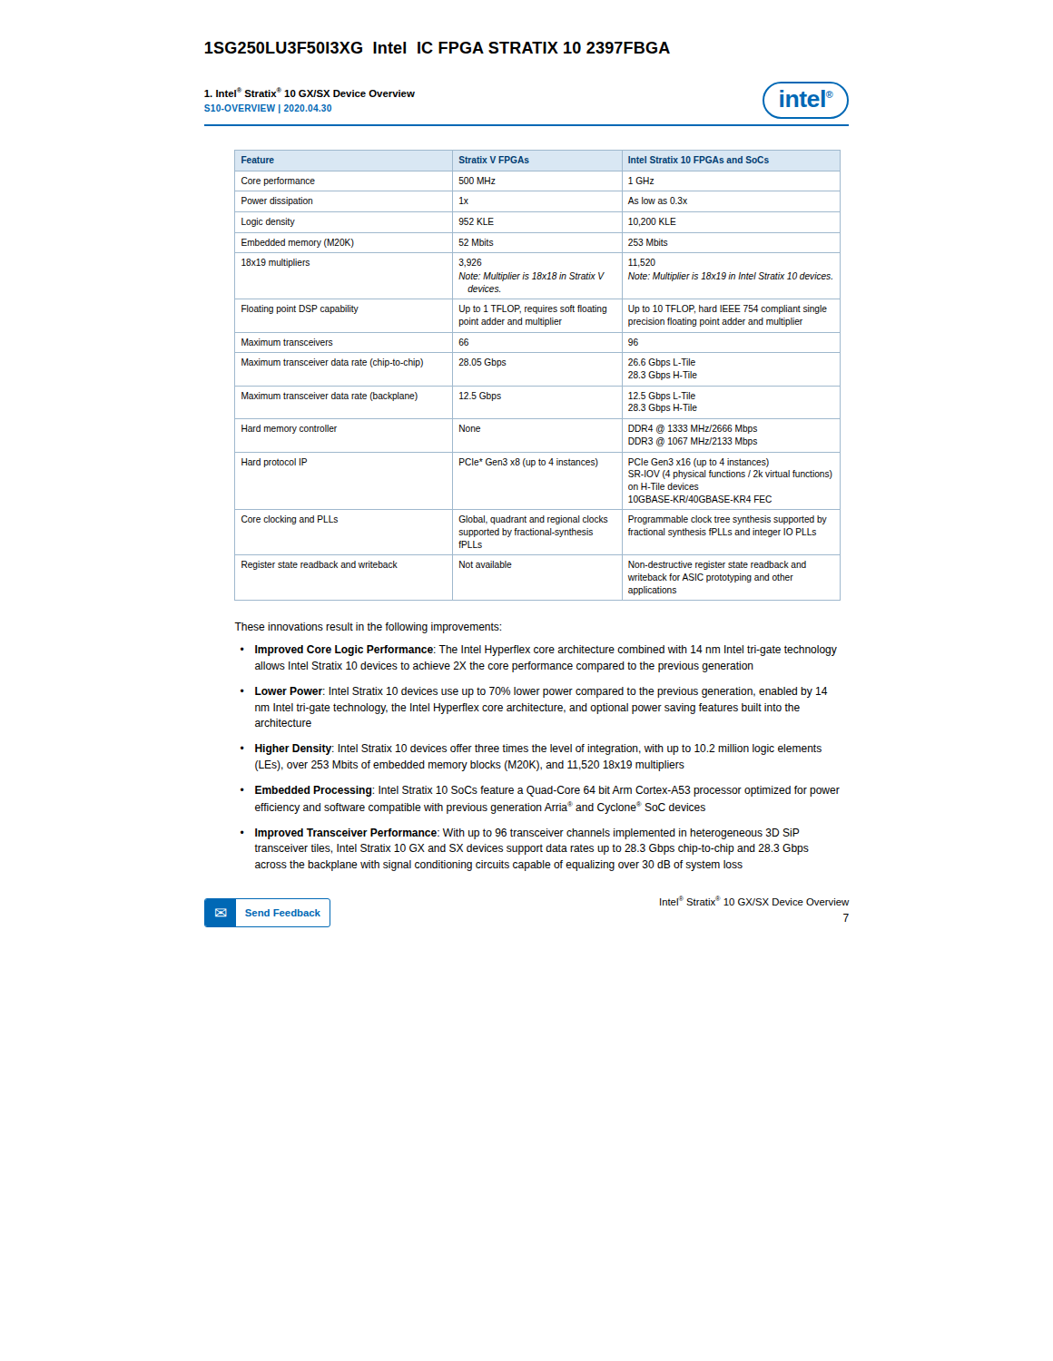1SG250LU3F50I3XG Intel IC FPGA STRATIX 10 2397FBGA
1. Intel® Stratix® 10 GX/SX Device Overview
S10-OVERVIEW | 2020.04.30
intel®
| Feature | Stratix V FPGAs | Intel Stratix 10 FPGAs and SoCs |
| --- | --- | --- |
| Core performance | 500 MHz | 1 GHz |
| Power dissipation | 1x | As low as 0.3x |
| Logic density | 952 KLE | 10,200 KLE |
| Embedded memory (M20K) | 52 Mbits | 253 Mbits |
| 18x19 multipliers | 3,926 Note: Multiplier is 18x18 in Stratix V devices. | 11,520 Note: Multiplier is 18x19 in Intel Stratix 10 devices. |
| Floating point DSP capability | Up to 1 TFLOP, requires soft floating point adder and multiplier | Up to 10 TFLOP, hard IEEE 754 compliant single precision floating point adder and multiplier |
| Maximum transceivers | 66 | 96 |
| Maximum transceiver data rate (chip-to-chip) | 28.05 Gbps | 26.6 Gbps L-Tile 28.3 Gbps H-Tile |
| Maximum transceiver data rate (backplane) | 12.5 Gbps | 12.5 Gbps L-Tile 28.3 Gbps H-Tile |
| Hard memory controller | None | DDR4 @ 1333 MHz/2666 Mbps DDR3 @ 1067 MHz/2133 Mbps |
| Hard protocol IP | PCIe* Gen3 x8 (up to 4 instances) | PCIe Gen3 x16 (up to 4 instances) SR-IOV (4 physical functions / 2k virtual functions) on H-Tile devices 10GBASE-KR/40GBASE-KR4 FEC |
| Core clocking and PLLs | Global, quadrant and regional clocks supported by fractional-synthesis fPLLs | Programmable clock tree synthesis supported by fractional synthesis fPLLs and integer IO PLLs |
| Register state readback and writeback | Not available | Non-destructive register state readback and writeback for ASIC prototyping and other applications |
These innovations result in the following improvements:
Improved Core Logic Performance: The Intel Hyperflex core architecture combined with 14 nm Intel tri-gate technology allows Intel Stratix 10 devices to achieve 2X the core performance compared to the previous generation
Lower Power: Intel Stratix 10 devices use up to 70% lower power compared to the previous generation, enabled by 14 nm Intel tri-gate technology, the Intel Hyperflex core architecture, and optional power saving features built into the architecture
Higher Density: Intel Stratix 10 devices offer three times the level of integration, with up to 10.2 million logic elements (LEs), over 253 Mbits of embedded memory blocks (M20K), and 11,520 18x19 multipliers
Embedded Processing: Intel Stratix 10 SoCs feature a Quad-Core 64 bit Arm Cortex-A53 processor optimized for power efficiency and software compatible with previous generation Arria® and Cyclone® SoC devices
Improved Transceiver Performance: With up to 96 transceiver channels implemented in heterogeneous 3D SiP transceiver tiles, Intel Stratix 10 GX and SX devices support data rates up to 28.3 Gbps chip-to-chip and 28.3 Gbps across the backplane with signal conditioning circuits capable of equalizing over 30 dB of system loss
✉
Send Feedback
Intel® Stratix® 10 GX/SX Device Overview
7